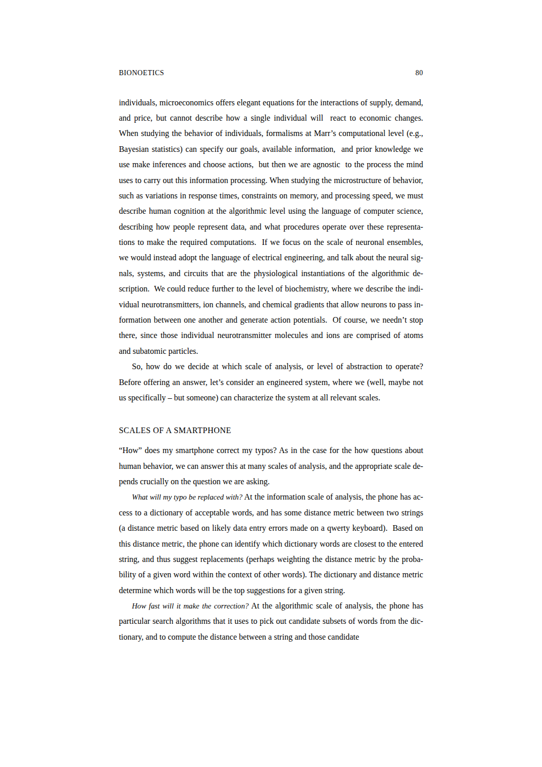Bionoetics 80
individuals, microeconomics offers elegant equations for the interactions of supply, demand, and price, but cannot describe how a single individual will react to economic changes. When studying the behavior of individuals, formalisms at Marr’s computational level (e.g., Bayesian statistics) can specify our goals, available information, and prior knowledge we use make inferences and choose actions, but then we are agnostic to the process the mind uses to carry out this information processing. When studying the microstructure of behavior, such as variations in response times, constraints on memory, and processing speed, we must describe human cognition at the algorithmic level using the language of computer science, describing how people represent data, and what procedures operate over these representations to make the required computations. If we focus on the scale of neuronal ensembles, we would instead adopt the language of electrical engineering, and talk about the neural signals, systems, and circuits that are the physiological instantiations of the algorithmic description. We could reduce further to the level of biochemistry, where we describe the individual neurotransmitters, ion channels, and chemical gradients that allow neurons to pass information between one another and generate action potentials. Of course, we needn’t stop there, since those individual neurotransmitter molecules and ions are comprised of atoms and subatomic particles.
So, how do we decide at which scale of analysis, or level of abstraction to operate? Before offering an answer, let’s consider an engineered system, where we (well, maybe not us specifically – but someone) can characterize the system at all relevant scales.
Scales of a Smartphone
“How” does my smartphone correct my typos? As in the case for the how questions about human behavior, we can answer this at many scales of analysis, and the appropriate scale depends crucially on the question we are asking.
What will my typo be replaced with? At the information scale of analysis, the phone has access to a dictionary of acceptable words, and has some distance metric between two strings (a distance metric based on likely data entry errors made on a qwerty keyboard). Based on this distance metric, the phone can identify which dictionary words are closest to the entered string, and thus suggest replacements (perhaps weighting the distance metric by the probability of a given word within the context of other words). The dictionary and distance metric determine which words will be the top suggestions for a given string.
How fast will it make the correction? At the algorithmic scale of analysis, the phone has particular search algorithms that it uses to pick out candidate subsets of words from the dictionary, and to compute the distance between a string and those candidate